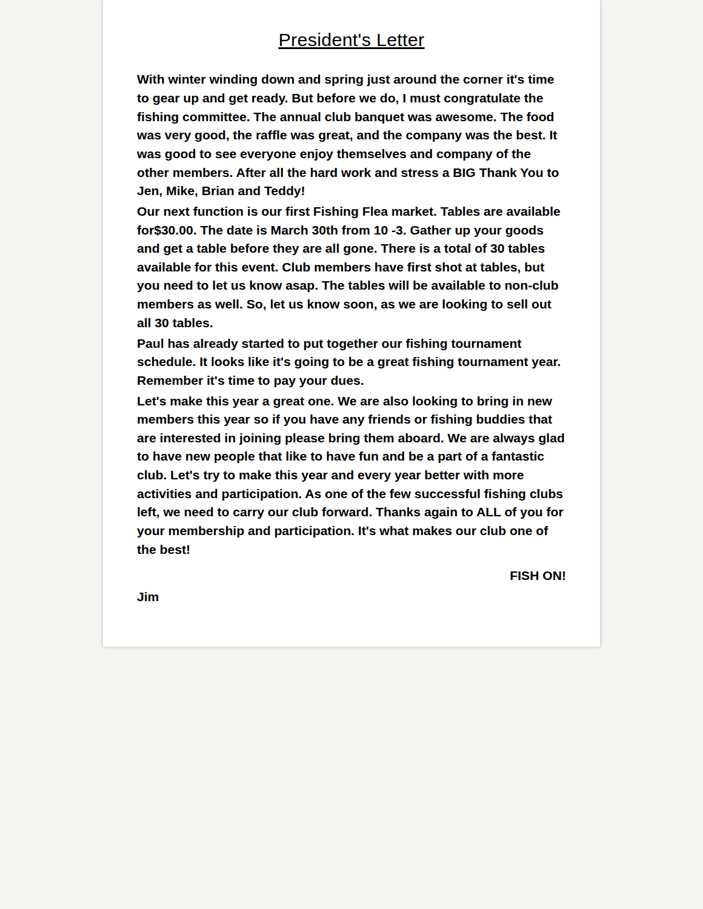President's Letter
With winter winding down and spring just around the corner it's time to gear up and get ready. But before we do, I must congratulate the fishing committee. The annual club banquet was awesome. The food was very good, the raffle was great, and the company was the best. It was good to see everyone enjoy themselves and company of the other members. After all the hard work and stress a BIG Thank You to Jen, Mike, Brian and Teddy!
Our next function is our first Fishing Flea market. Tables are available for$30.00. The date is March 30th from 10 -3. Gather up your goods and get a table before they are all gone. There is a total of 30 tables available for this event. Club members have first shot at tables, but you need to let us know asap. The tables will be available to non-club members as well. So, let us know soon, as we are looking to sell out all 30 tables.
Paul has already started to put together our fishing tournament schedule. It looks like it's going to be a great fishing tournament year. Remember it's time to pay your dues.
Let's make this year a great one. We are also looking to bring in new members this year so if you have any friends or fishing buddies that are interested in joining please bring them aboard. We are always glad to have new people that like to have fun and be a part of a fantastic club. Let's try to make this year and every year better with more activities and participation. As one of the few successful fishing clubs left, we need to carry our club forward. Thanks again to ALL of you for your membership and participation. It's what makes our club one of the best!
FISH ON!
Jim